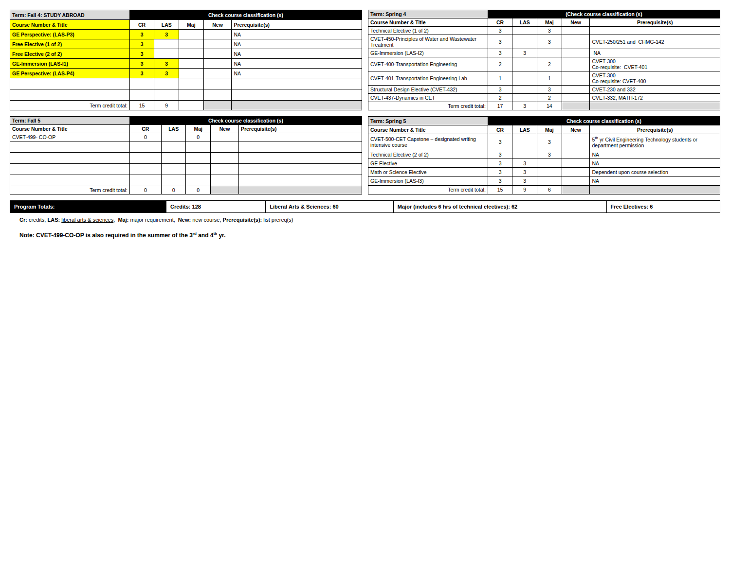| Term: Fall 4: STUDY ABROAD | Check course classification (s) |
| Course Number & Title | CR | LAS | Maj | New | Prerequisite(s) |
| GE Perspective: (LAS-P3) | 3 | 3 | | | NA |
| Free Elective (1 of 2) | 3 | | | | NA |
| Free Elective (2 of 2) | 3 | | | | NA |
| GE-Immersion (LAS-I1) | 3 | 3 | | | NA |
| GE Perspective: (LAS-P4) | 3 | 3 | | | NA |
| Term credit total: | 15 | 9 | | | |
| Term: Spring 4 | (Check course classification (s) |
| Course Number & Title | CR | LAS | Maj | New | Prerequisite(s) |
| Technical Elective (1 of 2) | 3 | | 3 | | |
| CVET-450-Principles of Water and Wastewater Treatment | 3 | | 3 | | CVET-250/251 and CHMG-142 |
| GE-Immersion (LAS-I2) | 3 | 3 | | | NA |
| CVET-400-Transportation Engineering | 2 | | 2 | | CVET-300 Co-requisite: CVET-401 |
| CVET-401-Transportation Engineering Lab | 1 | | 1 | | CVET-300 Co-requisite: CVET-400 |
| Structural Design Elective (CVET-432) | 3 | | 3 | | CVET-230 and 332 |
| CVET-437-Dynamics in CET | 2 | | 2 | | CVET-332, MATH-172 |
| Term credit total: | 17 | 3 | 14 | | |
| Term: Fall 5 | Check course classification (s) |
| Course Number & Title | CR | LAS | Maj | New | Prerequisite(s) |
| CVET-499- CO-OP | 0 | | 0 | | |
| Term credit total: | 0 | 0 | 0 | | |
| Term: Spring 5 | Check course classification (s) |
| Course Number & Title | CR | LAS | Maj | New | Prerequisite(s) |
| CVET-500-CET Capstone – designated writing intensive course | 3 | | 3 | | 5 th yr Civil Engineering Technology students or department permission |
| Technical Elective (2 of 2) | 3 | | 3 | | NA |
| GE Elective | 3 | 3 | | | NA |
| Math or Science Elective | 3 | 3 | | | Dependent upon course selection |
| GE-Immersion (LAS-I3) | 3 | 3 | | | NA |
| Term credit total: | 15 | 9 | 6 | | |
| Program Totals: | Credits: 128 | Liberal Arts & Sciences: 60 | Major (includes 6 hrs of technical electives): 62 | Free Electives: 6 |
Cr: credits, LAS: liberal arts & sciences, Maj: major requirement, New: new course, Prerequisite(s): list prereq(s)
Note: CVET-499-CO-OP is also required in the summer of the 3rd and 4th yr.